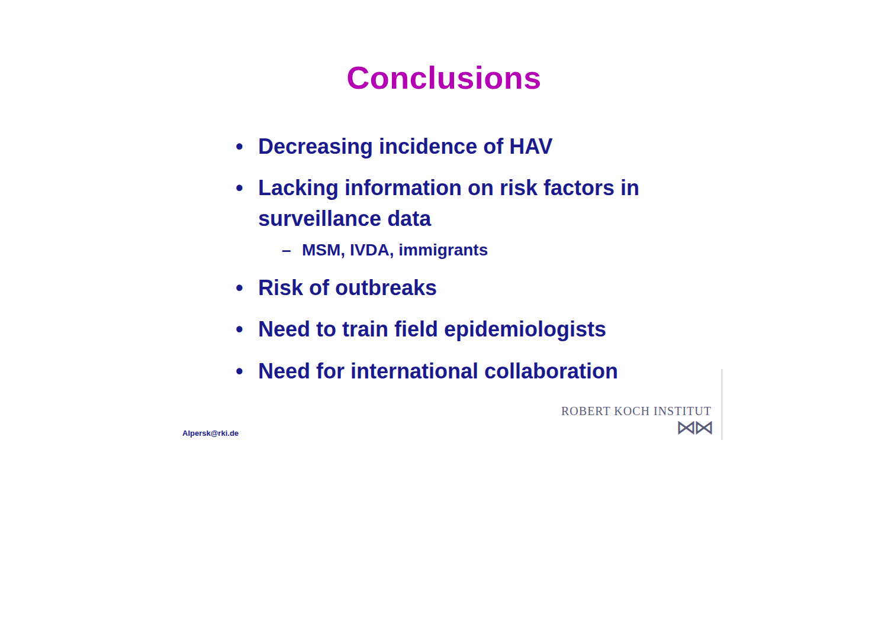Conclusions
Decreasing incidence of HAV
Lacking information on risk factors in surveillance data
MSM, IVDA, immigrants
Risk of outbreaks
Need to train field epidemiologists
Need for international collaboration
Alpersk@rki.de
ROBERT KOCH INSTITUT
⋈⋈